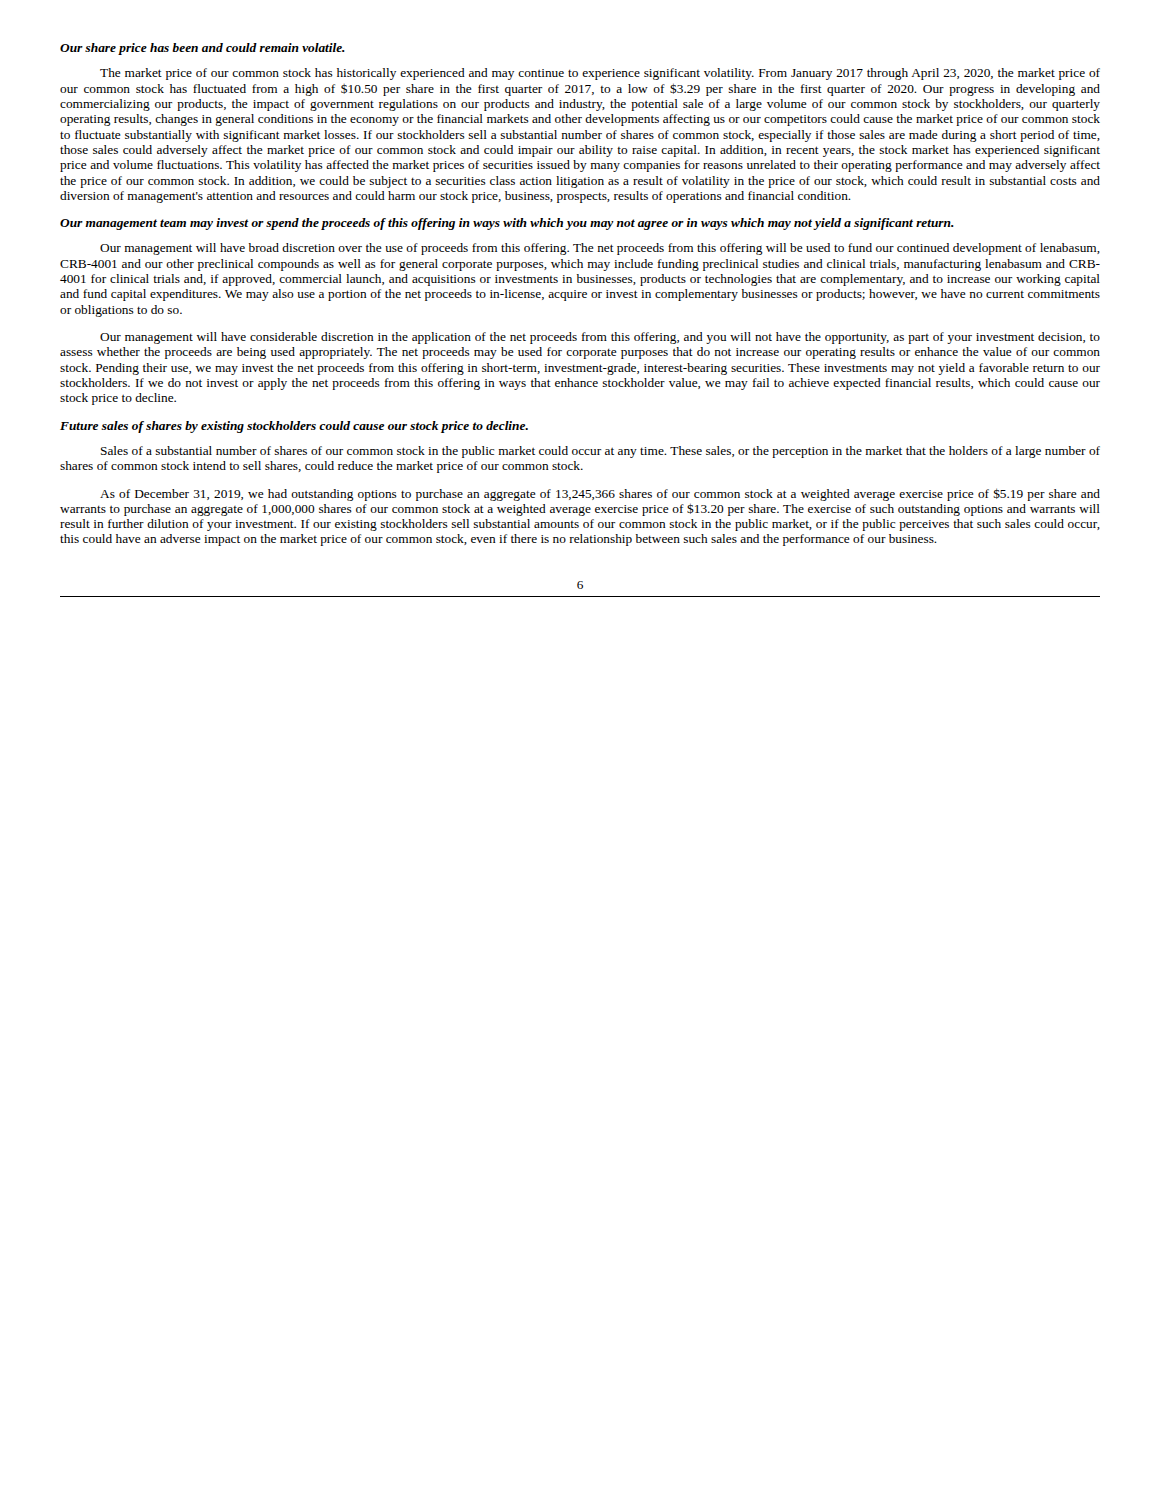Our share price has been and could remain volatile.
The market price of our common stock has historically experienced and may continue to experience significant volatility. From January 2017 through April 23, 2020, the market price of our common stock has fluctuated from a high of $10.50 per share in the first quarter of 2017, to a low of $3.29 per share in the first quarter of 2020. Our progress in developing and commercializing our products, the impact of government regulations on our products and industry, the potential sale of a large volume of our common stock by stockholders, our quarterly operating results, changes in general conditions in the economy or the financial markets and other developments affecting us or our competitors could cause the market price of our common stock to fluctuate substantially with significant market losses. If our stockholders sell a substantial number of shares of common stock, especially if those sales are made during a short period of time, those sales could adversely affect the market price of our common stock and could impair our ability to raise capital. In addition, in recent years, the stock market has experienced significant price and volume fluctuations. This volatility has affected the market prices of securities issued by many companies for reasons unrelated to their operating performance and may adversely affect the price of our common stock. In addition, we could be subject to a securities class action litigation as a result of volatility in the price of our stock, which could result in substantial costs and diversion of management's attention and resources and could harm our stock price, business, prospects, results of operations and financial condition.
Our management team may invest or spend the proceeds of this offering in ways with which you may not agree or in ways which may not yield a significant return.
Our management will have broad discretion over the use of proceeds from this offering. The net proceeds from this offering will be used to fund our continued development of lenabasum, CRB-4001 and our other preclinical compounds as well as for general corporate purposes, which may include funding preclinical studies and clinical trials, manufacturing lenabasum and CRB-4001 for clinical trials and, if approved, commercial launch, and acquisitions or investments in businesses, products or technologies that are complementary, and to increase our working capital and fund capital expenditures. We may also use a portion of the net proceeds to in-license, acquire or invest in complementary businesses or products; however, we have no current commitments or obligations to do so.
Our management will have considerable discretion in the application of the net proceeds from this offering, and you will not have the opportunity, as part of your investment decision, to assess whether the proceeds are being used appropriately. The net proceeds may be used for corporate purposes that do not increase our operating results or enhance the value of our common stock. Pending their use, we may invest the net proceeds from this offering in short-term, investment-grade, interest-bearing securities. These investments may not yield a favorable return to our stockholders. If we do not invest or apply the net proceeds from this offering in ways that enhance stockholder value, we may fail to achieve expected financial results, which could cause our stock price to decline.
Future sales of shares by existing stockholders could cause our stock price to decline.
Sales of a substantial number of shares of our common stock in the public market could occur at any time. These sales, or the perception in the market that the holders of a large number of shares of common stock intend to sell shares, could reduce the market price of our common stock.
As of December 31, 2019, we had outstanding options to purchase an aggregate of 13,245,366 shares of our common stock at a weighted average exercise price of $5.19 per share and warrants to purchase an aggregate of 1,000,000 shares of our common stock at a weighted average exercise price of $13.20 per share. The exercise of such outstanding options and warrants will result in further dilution of your investment. If our existing stockholders sell substantial amounts of our common stock in the public market, or if the public perceives that such sales could occur, this could have an adverse impact on the market price of our common stock, even if there is no relationship between such sales and the performance of our business.
6